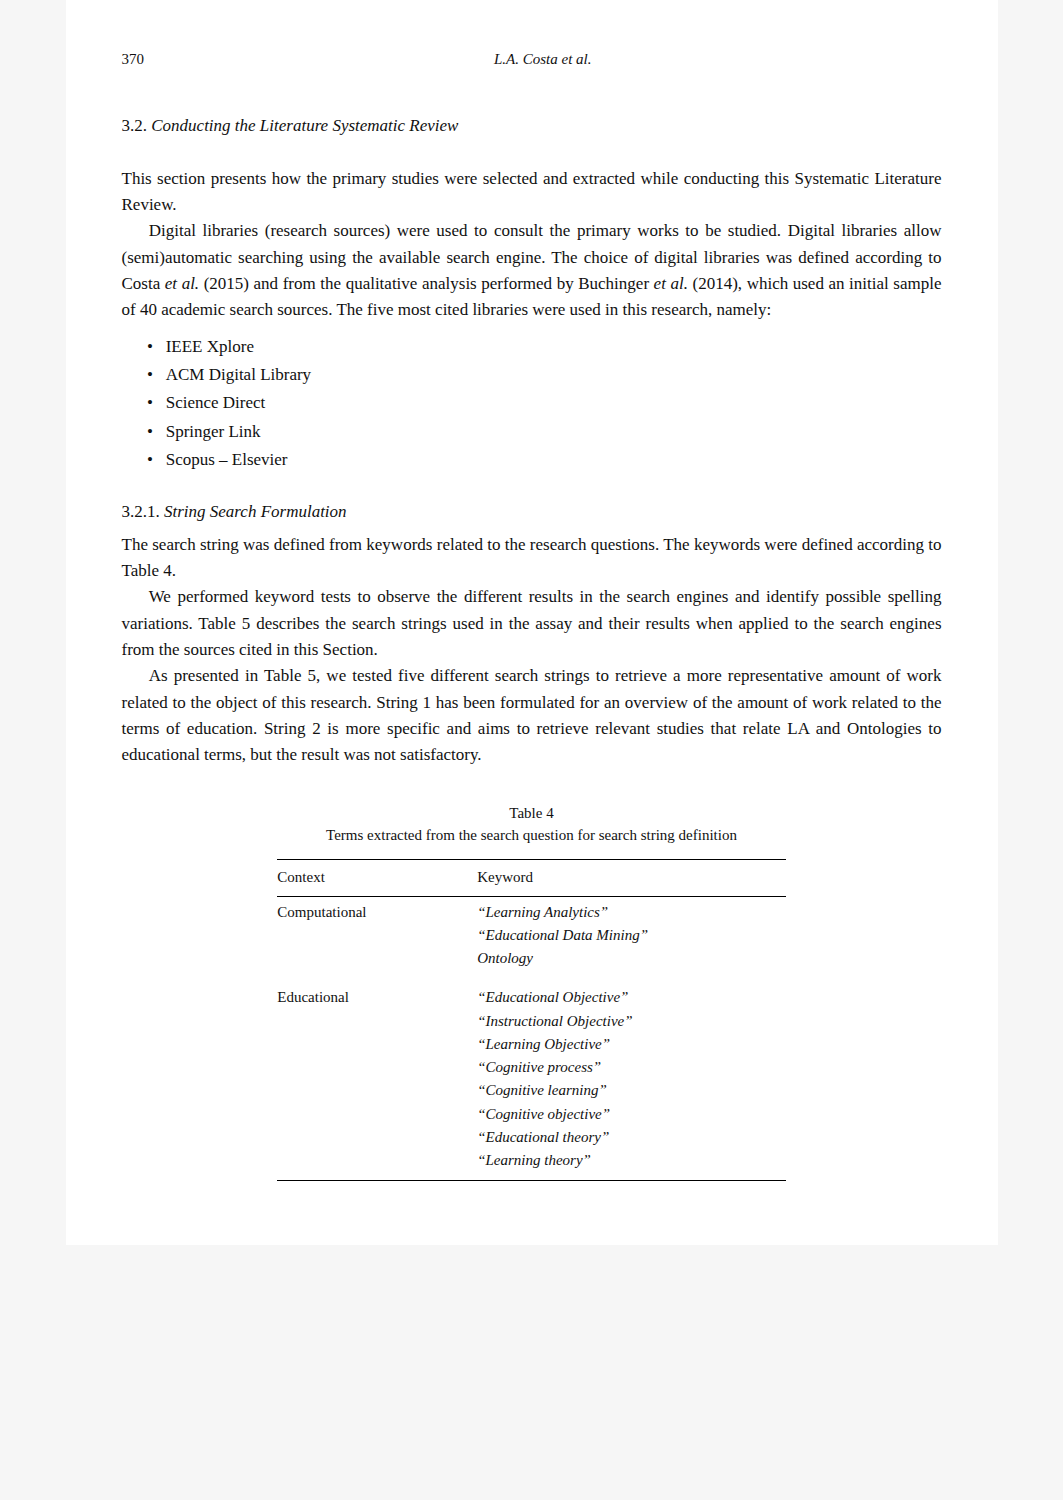370 L.A. Costa et al.
3.2. Conducting the Literature Systematic Review
This section presents how the primary studies were selected and extracted while conducting this Systematic Literature Review.
Digital libraries (research sources) were used to consult the primary works to be studied. Digital libraries allow (semi)automatic searching using the available search engine. The choice of digital libraries was defined according to Costa et al. (2015) and from the qualitative analysis performed by Buchinger et al. (2014), which used an initial sample of 40 academic search sources. The five most cited libraries were used in this research, namely:
IEEE Xplore
ACM Digital Library
Science Direct
Springer Link
Scopus – Elsevier
3.2.1. String Search Formulation
The search string was defined from keywords related to the research questions. The keywords were defined according to Table 4.
We performed keyword tests to observe the different results in the search engines and identify possible spelling variations. Table 5 describes the search strings used in the assay and their results when applied to the search engines from the sources cited in this Section.
As presented in Table 5, we tested five different search strings to retrieve a more representative amount of work related to the object of this research. String 1 has been formulated for an overview of the amount of work related to the terms of education. String 2 is more specific and aims to retrieve relevant studies that relate LA and Ontologies to educational terms, but the result was not satisfactory.
Table 4 Terms extracted from the search question for search string definition
| Context | Keyword |
| --- | --- |
| Computational | “Learning Analytics” “Educational Data Mining” Ontology |
| Educational | “Educational Objective” “Instructional Objective” “Learning Objective” “Cognitive process” “Cognitive learning” “Cognitive objective” “Educational theory” “Learning theory” |